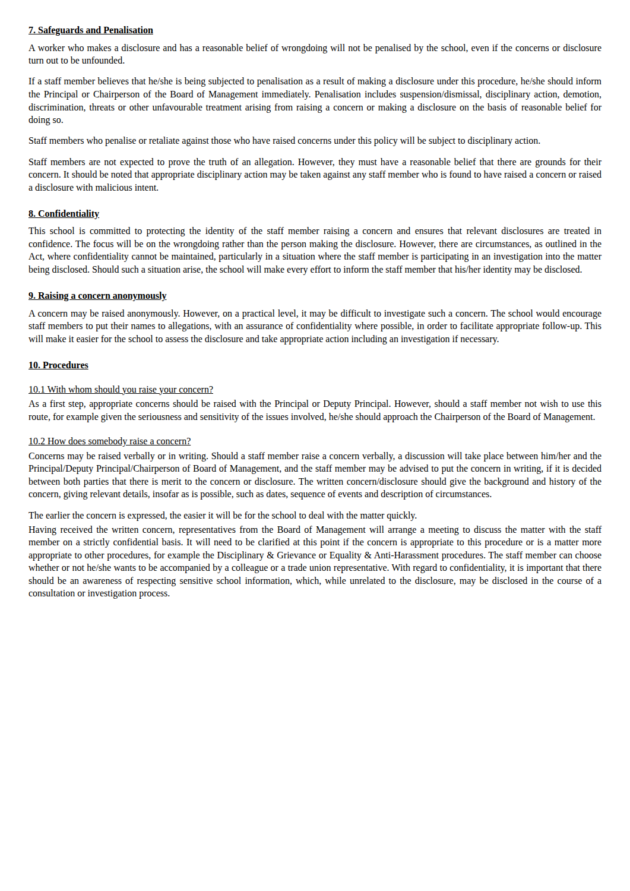7. Safeguards and Penalisation
A worker who makes a disclosure and has a reasonable belief of wrongdoing will not be penalised by the school, even if the concerns or disclosure turn out to be unfounded.
If a staff member believes that he/she is being subjected to penalisation as a result of making a disclosure under this procedure, he/she should inform the Principal or Chairperson of the Board of Management immediately. Penalisation includes suspension/dismissal, disciplinary action, demotion, discrimination, threats or other unfavourable treatment arising from raising a concern or making a disclosure on the basis of reasonable belief for doing so.
Staff members who penalise or retaliate against those who have raised concerns under this policy will be subject to disciplinary action.
Staff members are not expected to prove the truth of an allegation. However, they must have a reasonable belief that there are grounds for their concern. It should be noted that appropriate disciplinary action may be taken against any staff member who is found to have raised a concern or raised a disclosure with malicious intent.
8. Confidentiality
This school is committed to protecting the identity of the staff member raising a concern and ensures that relevant disclosures are treated in confidence. The focus will be on the wrongdoing rather than the person making the disclosure. However, there are circumstances, as outlined in the Act, where confidentiality cannot be maintained, particularly in a situation where the staff member is participating in an investigation into the matter being disclosed. Should such a situation arise, the school will make every effort to inform the staff member that his/her identity may be disclosed.
9. Raising a concern anonymously
A concern may be raised anonymously. However, on a practical level, it may be difficult to investigate such a concern. The school would encourage staff members to put their names to allegations, with an assurance of confidentiality where possible, in order to facilitate appropriate follow-up. This will make it easier for the school to assess the disclosure and take appropriate action including an investigation if necessary.
10. Procedures
10.1 With whom should you raise your concern?
As a first step, appropriate concerns should be raised with the Principal or Deputy Principal. However, should a staff member not wish to use this route, for example given the seriousness and sensitivity of the issues involved, he/she should approach the Chairperson of the Board of Management.
10.2 How does somebody raise a concern?
Concerns may be raised verbally or in writing. Should a staff member raise a concern verbally, a discussion will take place between him/her and the Principal/Deputy Principal/Chairperson of Board of Management, and the staff member may be advised to put the concern in writing, if it is decided between both parties that there is merit to the concern or disclosure. The written concern/disclosure should give the background and history of the concern, giving relevant details, insofar as is possible, such as dates, sequence of events and description of circumstances.
The earlier the concern is expressed, the easier it will be for the school to deal with the matter quickly.
Having received the written concern, representatives from the Board of Management will arrange a meeting to discuss the matter with the staff member on a strictly confidential basis. It will need to be clarified at this point if the concern is appropriate to this procedure or is a matter more appropriate to other procedures, for example the Disciplinary & Grievance or Equality & Anti-Harassment procedures. The staff member can choose whether or not he/she wants to be accompanied by a colleague or a trade union representative. With regard to confidentiality, it is important that there should be an awareness of respecting sensitive school information, which, while unrelated to the disclosure, may be disclosed in the course of a consultation or investigation process.